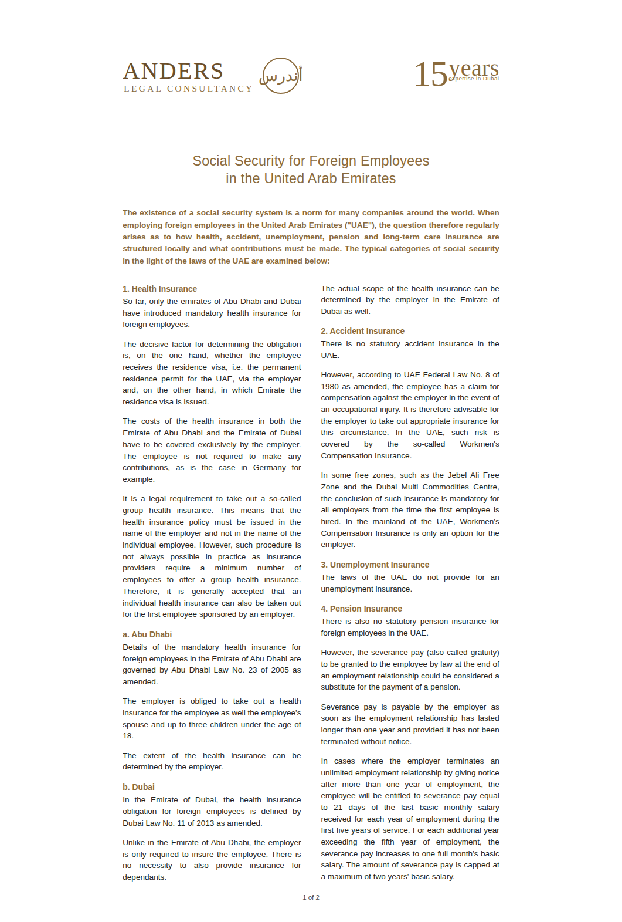ANDERS LEGAL CONSULTANCY
أندرس
15 years expertise in Dubai
Social Security for Foreign Employees
in the United Arab Emirates
The existence of a social security system is a norm for many companies around the world. When employing foreign employees in the United Arab Emirates ("UAE"), the question therefore regularly arises as to how health, accident, unemployment, pension and long-term care insurance are structured locally and what contributions must be made. The typical categories of social security in the light of the laws of the UAE are examined below:
1. Health Insurance
So far, only the emirates of Abu Dhabi and Dubai have introduced mandatory health insurance for foreign employees.
The decisive factor for determining the obligation is, on the one hand, whether the employee receives the residence visa, i.e. the permanent residence permit for the UAE, via the employer and, on the other hand, in which Emirate the residence visa is issued.
The costs of the health insurance in both the Emirate of Abu Dhabi and the Emirate of Dubai have to be covered exclusively by the employer. The employee is not required to make any contributions, as is the case in Germany for example.
It is a legal requirement to take out a so-called group health insurance. This means that the health insurance policy must be issued in the name of the employer and not in the name of the individual employee. However, such procedure is not always possible in practice as insurance providers require a minimum number of employees to offer a group health insurance. Therefore, it is generally accepted that an individual health insurance can also be taken out for the first employee sponsored by an employer.
a. Abu Dhabi
Details of the mandatory health insurance for foreign employees in the Emirate of Abu Dhabi are governed by Abu Dhabi Law No. 23 of 2005 as amended.
The employer is obliged to take out a health insurance for the employee as well the employee's spouse and up to three children under the age of 18.
The extent of the health insurance can be determined by the employer.
b. Dubai
In the Emirate of Dubai, the health insurance obligation for foreign employees is defined by Dubai Law No. 11 of 2013 as amended.
Unlike in the Emirate of Abu Dhabi, the employer is only required to insure the employee. There is no necessity to also provide insurance for dependants.
The actual scope of the health insurance can be determined by the employer in the Emirate of Dubai as well.
2. Accident Insurance
There is no statutory accident insurance in the UAE.
However, according to UAE Federal Law No. 8 of 1980 as amended, the employee has a claim for compensation against the employer in the event of an occupational injury. It is therefore advisable for the employer to take out appropriate insurance for this circumstance. In the UAE, such risk is covered by the so-called Workmen's Compensation Insurance.
In some free zones, such as the Jebel Ali Free Zone and the Dubai Multi Commodities Centre, the conclusion of such insurance is mandatory for all employers from the time the first employee is hired. In the mainland of the UAE, Workmen's Compensation Insurance is only an option for the employer.
3. Unemployment Insurance
The laws of the UAE do not provide for an unemployment insurance.
4. Pension Insurance
There is also no statutory pension insurance for foreign employees in the UAE.
However, the severance pay (also called gratuity) to be granted to the employee by law at the end of an employment relationship could be considered a substitute for the payment of a pension.
Severance pay is payable by the employer as soon as the employment relationship has lasted longer than one year and provided it has not been terminated without notice.
In cases where the employer terminates an unlimited employment relationship by giving notice after more than one year of employment, the employee will be entitled to severance pay equal to 21 days of the last basic monthly salary received for each year of employment during the first five years of service. For each additional year exceeding the fifth year of employment, the severance pay increases to one full month's basic salary. The amount of severance pay is capped at a maximum of two years' basic salary.
1 of 2